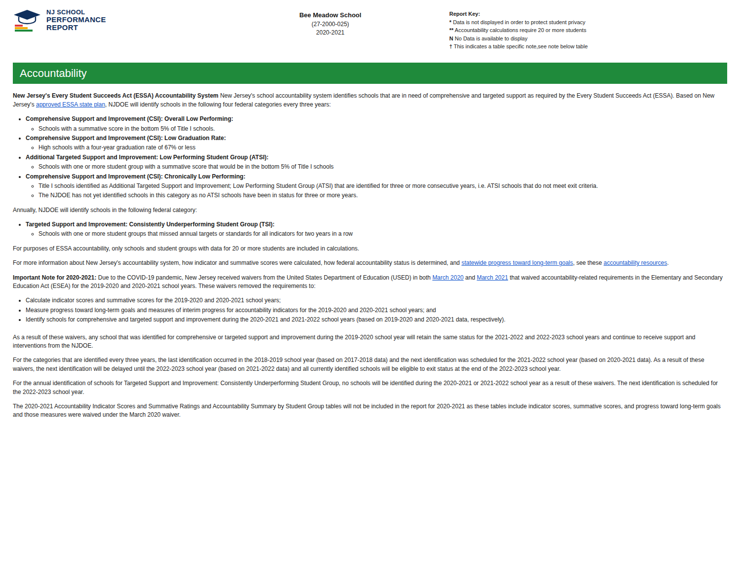NJ School Performance Report
Bee Meadow School
(27-2000-025)
2020-2021
Report Key:
* Data is not displayed in order to protect student privacy
** Accountability calculations require 20 or more students
N No Data is available to display
† This indicates a table specific note,see note below table
Accountability
New Jersey's Every Student Succeeds Act (ESSA) Accountability System New Jersey's school accountability system identifies schools that are in need of comprehensive and targeted support as required by the Every Student Succeeds Act (ESSA). Based on New Jersey's approved ESSA state plan, NJDOE will identify schools in the following four federal categories every three years:
Comprehensive Support and Improvement (CSI): Overall Low Performing:
Schools with a summative score in the bottom 5% of Title I schools.
Comprehensive Support and Improvement (CSI): Low Graduation Rate:
High schools with a four-year graduation rate of 67% or less
Additional Targeted Support and Improvement: Low Performing Student Group (ATSI):
Schools with one or more student group with a summative score that would be in the bottom 5% of Title I schools
Comprehensive Support and Improvement (CSI): Chronically Low Performing:
Title I schools identified as Additional Targeted Support and Improvement; Low Performing Student Group (ATSI) that are identified for three or more consecutive years, i.e. ATSI schools that do not meet exit criteria.
The NJDOE has not yet identified schools in this category as no ATSI schools have been in status for three or more years.
Annually, NJDOE will identify schools in the following federal category:
Targeted Support and Improvement: Consistently Underperforming Student Group (TSI):
Schools with one or more student groups that missed annual targets or standards for all indicators for two years in a row
For purposes of ESSA accountability, only schools and student groups with data for 20 or more students are included in calculations.
For more information about New Jersey's accountability system, how indicator and summative scores were calculated, how federal accountability status is determined, and statewide progress toward long-term goals, see these accountability resources.
Important Note for 2020-2021: Due to the COVID-19 pandemic, New Jersey received waivers from the United States Department of Education (USED) in both March 2020 and March 2021 that waived accountability-related requirements in the Elementary and Secondary Education Act (ESEA) for the 2019-2020 and 2020-2021 school years. These waivers removed the requirements to:
Calculate indicator scores and summative scores for the 2019-2020 and 2020-2021 school years;
Measure progress toward long-term goals and measures of interim progress for accountability indicators for the 2019-2020 and 2020-2021 school years; and
Identify schools for comprehensive and targeted support and improvement during the 2020-2021 and 2021-2022 school years (based on 2019-2020 and 2020-2021 data, respectively).
As a result of these waivers, any school that was identified for comprehensive or targeted support and improvement during the 2019-2020 school year will retain the same status for the 2021-2022 and 2022-2023 school years and continue to receive support and interventions from the NJDOE.
For the categories that are identified every three years, the last identification occurred in the 2018-2019 school year (based on 2017-2018 data) and the next identification was scheduled for the 2021-2022 school year (based on 2020-2021 data). As a result of these waivers, the next identification will be delayed until the 2022-2023 school year (based on 2021-2022 data) and all currently identified schools will be eligible to exit status at the end of the 2022-2023 school year.
For the annual identification of schools for Targeted Support and Improvement: Consistently Underperforming Student Group, no schools will be identified during the 2020-2021 or 2021-2022 school year as a result of these waivers. The next identification is scheduled for the 2022-2023 school year.
The 2020-2021 Accountability Indicator Scores and Summative Ratings and Accountability Summary by Student Group tables will not be included in the report for 2020-2021 as these tables include indicator scores, summative scores, and progress toward long-term goals and those measures were waived under the March 2020 waiver.